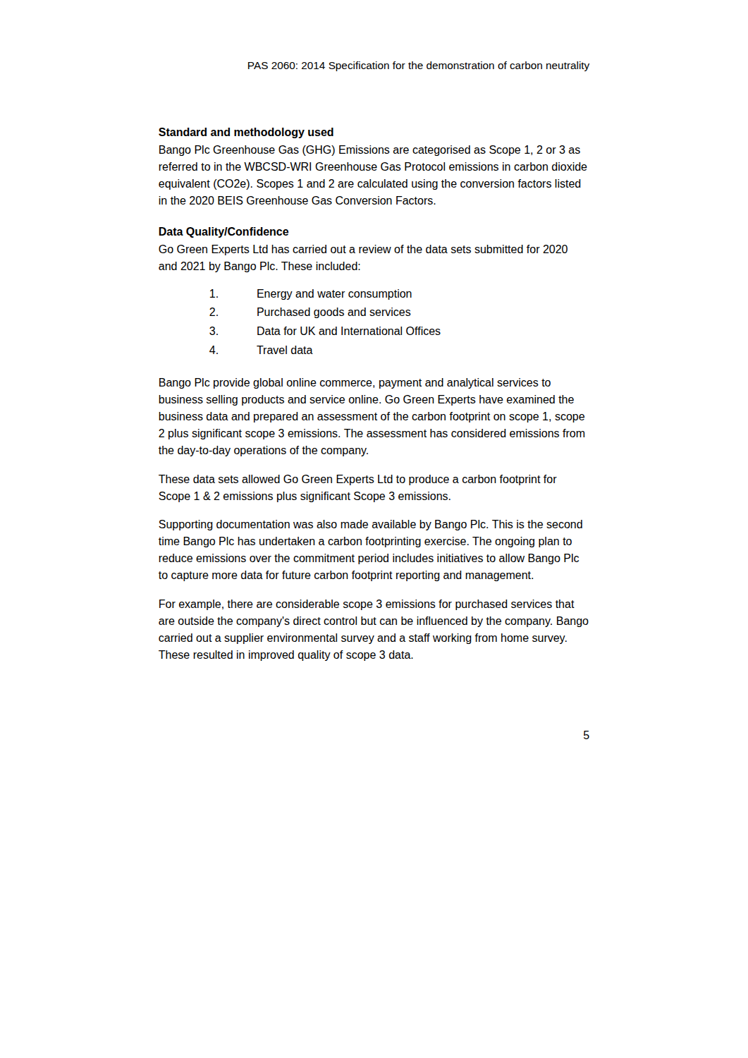PAS 2060: 2014 Specification for the demonstration of carbon neutrality
Standard and methodology used
Bango Plc Greenhouse Gas (GHG) Emissions are categorised as Scope 1, 2 or 3 as referred to in the WBCSD-WRI Greenhouse Gas Protocol emissions in carbon dioxide equivalent (CO2e). Scopes 1 and 2 are calculated using the conversion factors listed in the 2020 BEIS Greenhouse Gas Conversion Factors.
Data Quality/Confidence
Go Green Experts Ltd has carried out a review of the data sets submitted for 2020 and 2021 by Bango Plc. These included:
1. Energy and water consumption
2. Purchased goods and services
3. Data for UK and International Offices
4. Travel data
Bango Plc provide global online commerce, payment and analytical services to business selling products and service online. Go Green Experts have examined the business data and prepared an assessment of the carbon footprint on scope 1, scope 2 plus significant scope 3 emissions. The assessment has considered emissions from the day-to-day operations of the company.
These data sets allowed Go Green Experts Ltd to produce a carbon footprint for Scope 1 & 2 emissions plus significant Scope 3 emissions.
Supporting documentation was also made available by Bango Plc. This is the second time Bango Plc has undertaken a carbon footprinting exercise. The ongoing plan to reduce emissions over the commitment period includes initiatives to allow Bango Plc to capture more data for future carbon footprint reporting and management.
For example, there are considerable scope 3 emissions for purchased services that are outside the company's direct control but can be influenced by the company. Bango carried out a supplier environmental survey and a staff working from home survey. These resulted in improved quality of scope 3 data.
5